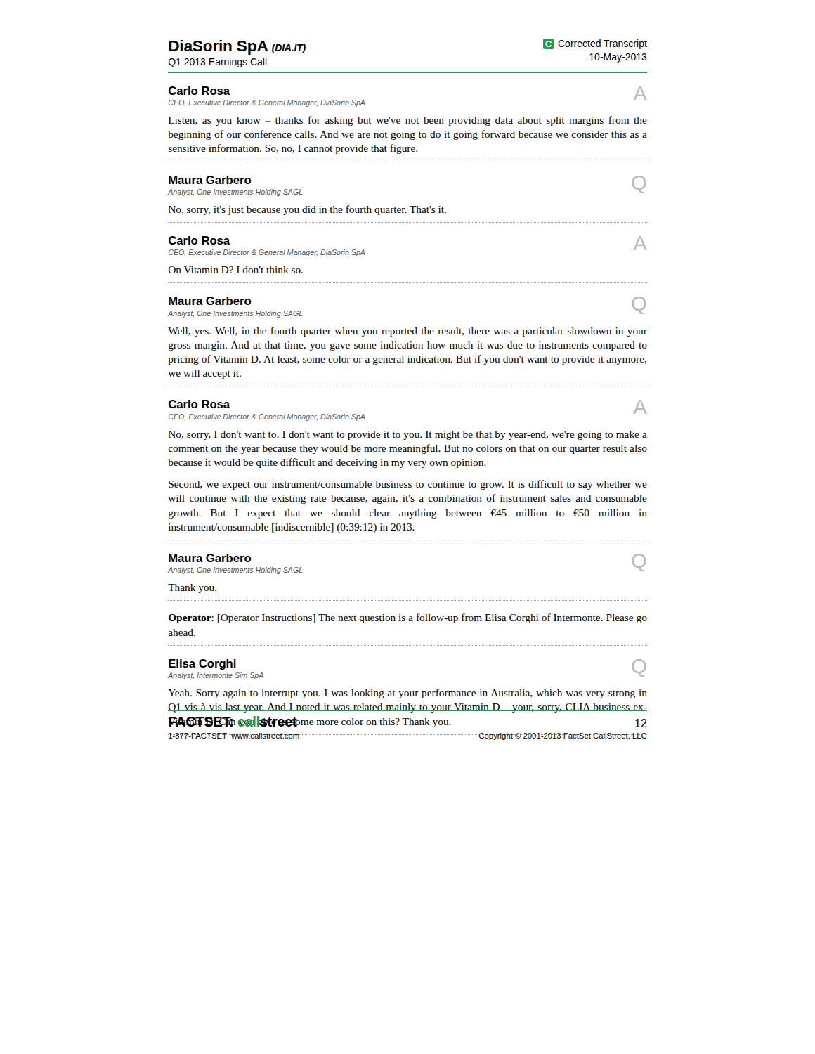DiaSorin SpA (DIA.IT)
Q1 2013 Earnings Call
CCorrected Transcript
10-May-2013
Carlo Rosa
CEO, Executive Director & General Manager, DiaSorin SpA
A
Listen, as you know – thanks for asking but we've not been providing data about split margins from the beginning of our conference calls. And we are not going to do it going forward because we consider this as a sensitive information. So, no, I cannot provide that figure.
Maura Garbero
Analyst, One Investments Holding SAGL
Q
No, sorry, it's just because you did in the fourth quarter. That's it.
Carlo Rosa
CEO, Executive Director & General Manager, DiaSorin SpA
A
On Vitamin D? I don't think so.
Maura Garbero
Analyst, One Investments Holding SAGL
Q
Well, yes. Well, in the fourth quarter when you reported the result, there was a particular slowdown in your gross margin. And at that time, you gave some indication how much it was due to instruments compared to pricing of Vitamin D. At least, some color or a general indication. But if you don't want to provide it anymore, we will accept it.
Carlo Rosa
CEO, Executive Director & General Manager, DiaSorin SpA
A
No, sorry, I don't want to. I don't want to provide it to you. It might be that by year-end, we're going to make a comment on the year because they would be more meaningful. But no colors on that on our quarter result also because it would be quite difficult and deceiving in my very own opinion.
Second, we expect our instrument/consumable business to continue to grow. It is difficult to say whether we will continue with the existing rate because, again, it's a combination of instrument sales and consumable growth. But I expect that we should clear anything between €45 million to €50 million in instrument/consumable [indiscernible] (0:39:12) in 2013.
Maura Garbero
Analyst, One Investments Holding SAGL
Q
Thank you.
Operator: [Operator Instructions] The next question is a follow-up from Elisa Corghi of Intermonte. Please go ahead.
Elisa Corghi
Analyst, Intermonte Sim SpA
Q
Yeah. Sorry again to interrupt you. I was looking at your performance in Australia, which was very strong in Q1 vis-à-vis last year. And I noted it was related mainly to your Vitamin D – your, sorry, CLIA business ex-Vitamin D. Can you give us some more color on this? Thank you.
FACTSET: call street
1-877-FACTSET www.callstreet.com
12
Copyright © 2001-2013 FactSet CallStreet, LLC